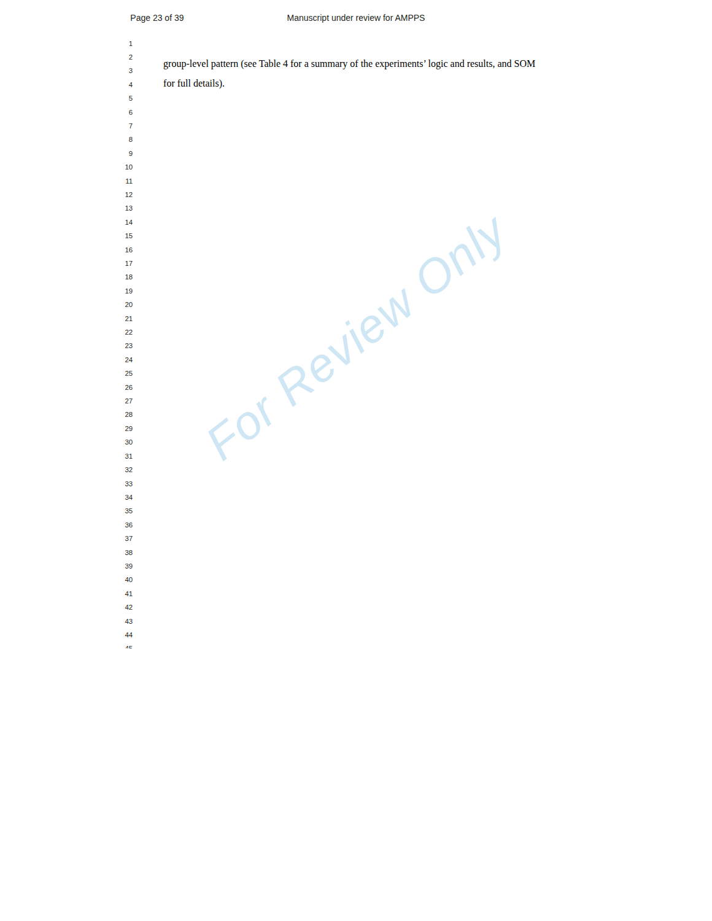Page 23 of 39
Manuscript under review for AMPPS
1
2
3
4
5
6
7
8
9
10
11
12
13
14
15
16
17
18
19
20
21
22
23
24
25
26
27
28
29
30
31
32
33
34
35
36
37
38
39
40
41
42
43
44
45
46
47
48
49
50
51
52
53
54
55
56
57
58
59
60
group-level pattern (see Table 4 for a summary of the experiments’ logic and results, and SOM for full details).
For Review Only